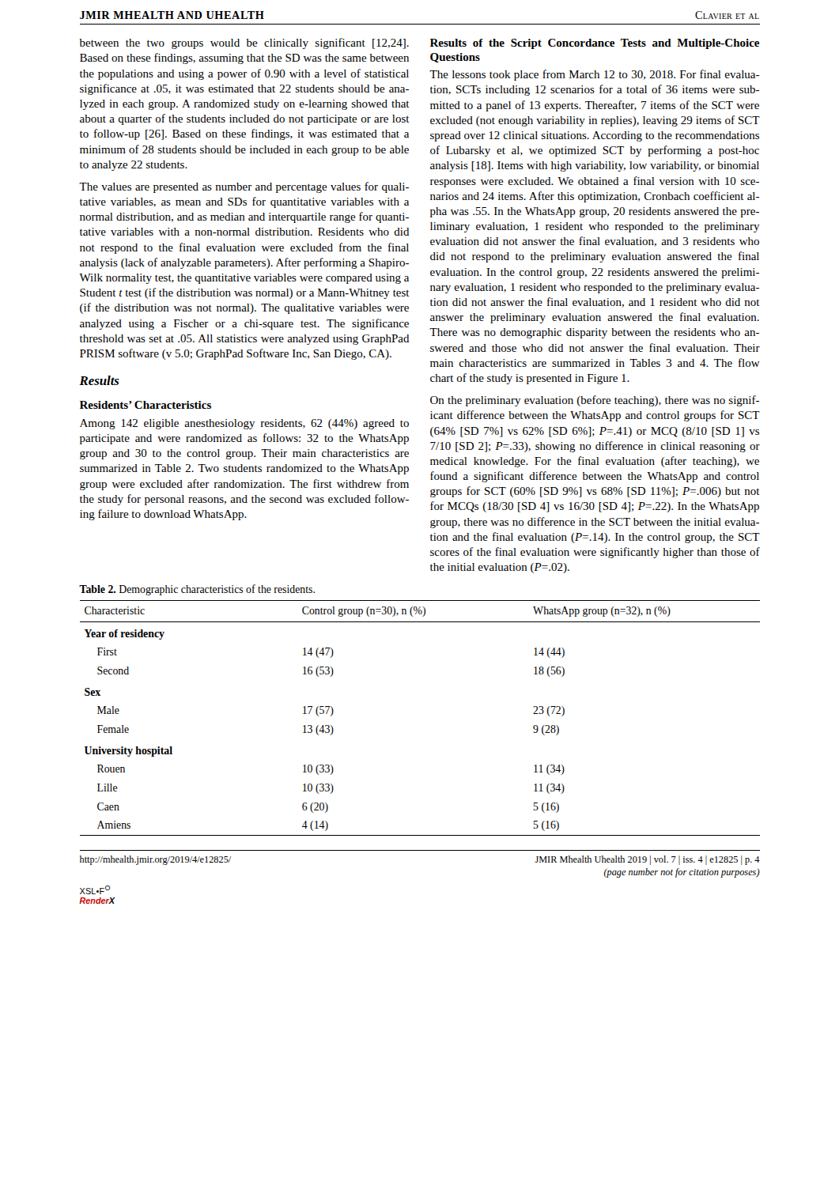JMIR mHealth and uHealth Clavier et al
between the two groups would be clinically significant [12,24]. Based on these findings, assuming that the SD was the same between the populations and using a power of 0.90 with a level of statistical significance at .05, it was estimated that 22 students should be analyzed in each group. A randomized study on e-learning showed that about a quarter of the students included do not participate or are lost to follow-up [26]. Based on these findings, it was estimated that a minimum of 28 students should be included in each group to be able to analyze 22 students.
The values are presented as number and percentage values for qualitative variables, as mean and SDs for quantitative variables with a normal distribution, and as median and interquartile range for quantitative variables with a non-normal distribution. Residents who did not respond to the final evaluation were excluded from the final analysis (lack of analyzable parameters). After performing a Shapiro-Wilk normality test, the quantitative variables were compared using a Student t test (if the distribution was normal) or a Mann-Whitney test (if the distribution was not normal). The qualitative variables were analyzed using a Fischer or a chi-square test. The significance threshold was set at .05. All statistics were analyzed using GraphPad PRISM software (v 5.0; GraphPad Software Inc, San Diego, CA).
Results
Residents’ Characteristics
Among 142 eligible anesthesiology residents, 62 (44%) agreed to participate and were randomized as follows: 32 to the WhatsApp group and 30 to the control group. Their main characteristics are summarized in Table 2. Two students randomized to the WhatsApp group were excluded after randomization. The first withdrew from the study for personal reasons, and the second was excluded following failure to download WhatsApp.
Results of the Script Concordance Tests and Multiple-Choice Questions
The lessons took place from March 12 to 30, 2018. For final evaluation, SCTs including 12 scenarios for a total of 36 items were submitted to a panel of 13 experts. Thereafter, 7 items of the SCT were excluded (not enough variability in replies), leaving 29 items of SCT spread over 12 clinical situations. According to the recommendations of Lubarsky et al, we optimized SCT by performing a post-hoc analysis [18]. Items with high variability, low variability, or binomial responses were excluded. We obtained a final version with 10 scenarios and 24 items. After this optimization, Cronbach coefficient alpha was .55. In the WhatsApp group, 20 residents answered the preliminary evaluation, 1 resident who responded to the preliminary evaluation did not answer the final evaluation, and 3 residents who did not respond to the preliminary evaluation answered the final evaluation. In the control group, 22 residents answered the preliminary evaluation, 1 resident who responded to the preliminary evaluation did not answer the final evaluation, and 1 resident who did not answer the preliminary evaluation answered the final evaluation. There was no demographic disparity between the residents who answered and those who did not answer the final evaluation. Their main characteristics are summarized in Tables 3 and 4. The flow chart of the study is presented in Figure 1.
On the preliminary evaluation (before teaching), there was no significant difference between the WhatsApp and control groups for SCT (64% [SD 7%] vs 62% [SD 6%]; P=.41) or MCQ (8/10 [SD 1] vs 7/10 [SD 2]; P=.33), showing no difference in clinical reasoning or medical knowledge. For the final evaluation (after teaching), we found a significant difference between the WhatsApp and control groups for SCT (60% [SD 9%] vs 68% [SD 11%]; P=.006) but not for MCQs (18/30 [SD 4] vs 16/30 [SD 4]; P=.22). In the WhatsApp group, there was no difference in the SCT between the initial evaluation and the final evaluation (P=.14). In the control group, the SCT scores of the final evaluation were significantly higher than those of the initial evaluation (P=.02).
Table 2. Demographic characteristics of the residents.
| Characteristic | Control group (n=30), n (%) | WhatsApp group (n=32), n (%) |
| --- | --- | --- |
| Year of residency |
| First | 14 (47) | 14 (44) |
| Second | 16 (53) | 18 (56) |
| Sex |
| Male | 17 (57) | 23 (72) |
| Female | 13 (43) | 9 (28) |
| University hospital |
| Rouen | 10 (33) | 11 (34) |
| Lille | 10 (33) | 11 (34) |
| Caen | 6 (20) | 5 (16) |
| Amiens | 4 (14) | 5 (16) |
http://mhealth.jmir.org/2019/4/e12825/
JMIR Mhealth Uhealth 2019 | vol. 7 | iss. 4 | e12825 | p. 4
(page number not for citation purposes)
XSL•FO
Render X